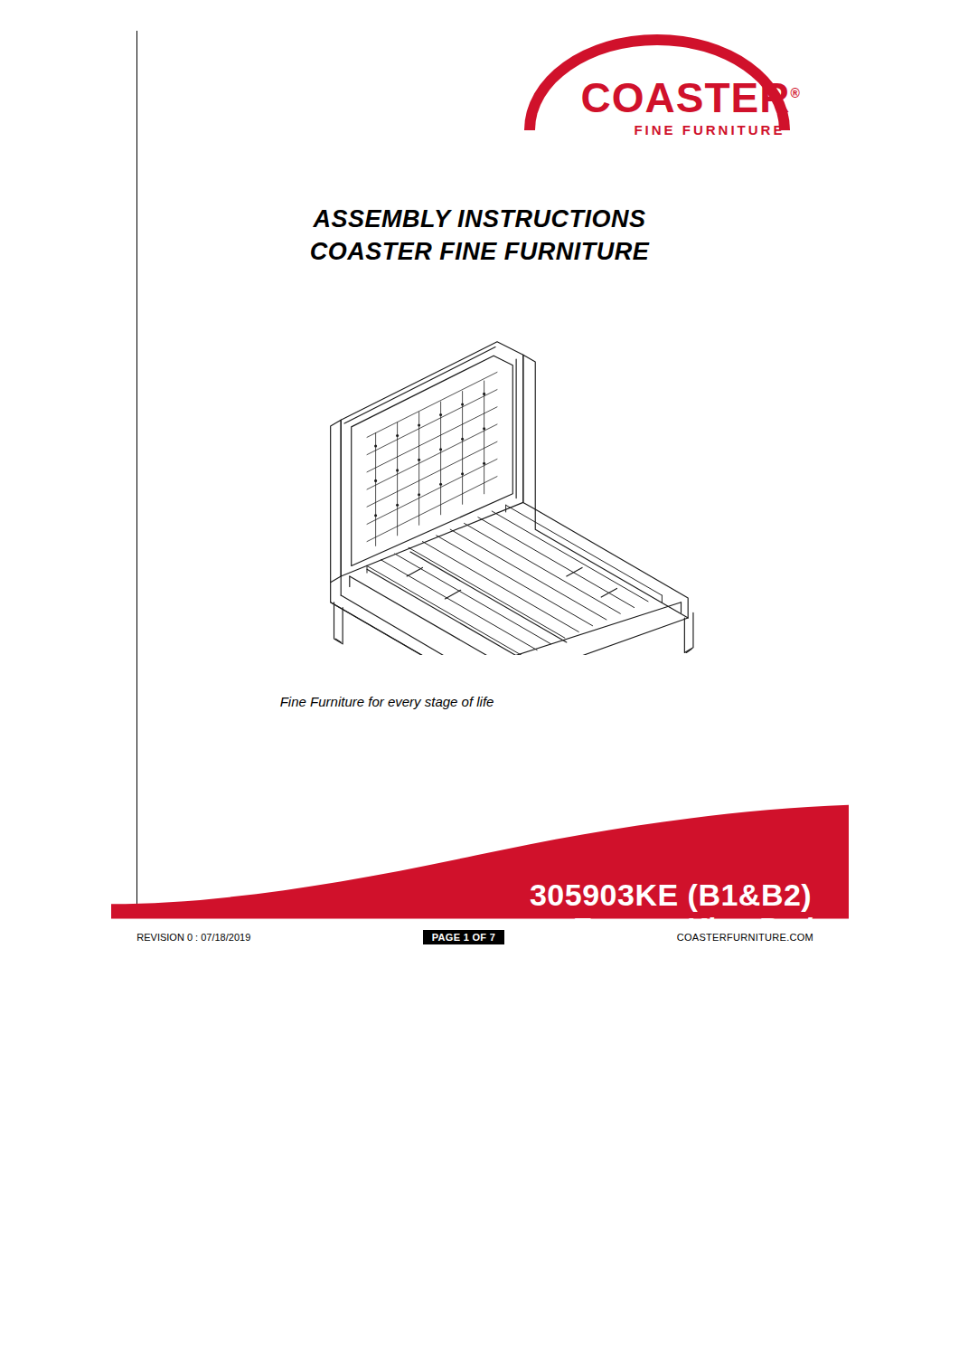COASTER®
FINE FURNITURE
ASSEMBLY INSTRUCTIONS
COASTER FINE FURNITURE
Fine Furniture for every stage of life
305903KE (B1&B2)
Eastern King Bed
REVISION 0 : 07/18/2019
PAGE 1 OF 7
COASTERFURNITURE.COM